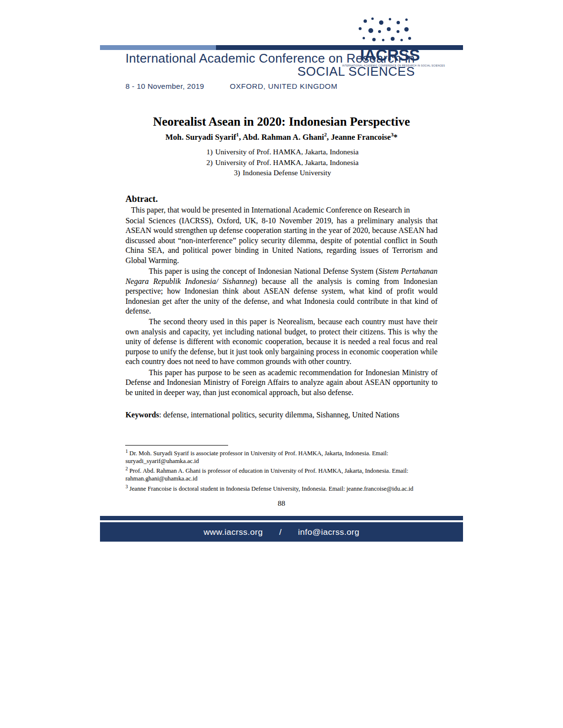International Academic Conference on Research in
SOCIAL SCIENCES
8 - 10 November, 2019 OXFORD, UNITED KINGDOM
IACRSS
INTERNATIONAL ACADEMIC CONFERENCE ON RESEARCH IN SOCIAL SCIENCES
Neorealist Asean in 2020: Indonesian Perspective
Moh. Suryadi Syarif1, Abd. Rahman A. Ghani2, Jeanne Francoise3*
1) University of Prof. HAMKA, Jakarta, Indonesia
2) University of Prof. HAMKA, Jakarta, Indonesia
3) Indonesia Defense University
Abtract.
This paper, that would be presented in International Academic Conference on Research in
Social Sciences (IACRSS), Oxford, UK, 8-10 November 2019, has a preliminary analysis that ASEAN would strengthen up defense cooperation starting in the year of 2020, because ASEAN had discussed about “non-interference” policy security dilemma, despite of potential conflict in South China SEA, and political power binding in United Nations, regarding issues of Terrorism and Global Warming.
This paper is using the concept of Indonesian National Defense System (Sistem Pertahanan Negara Republik Indonesia/ Sishanneg) because all the analysis is coming from Indonesian perspective; how Indonesian think about ASEAN defense system, what kind of profit would Indonesian get after the unity of the defense, and what Indonesia could contribute in that kind of defense.
The second theory used in this paper is Neorealism, because each country must have their own analysis and capacity, yet including national budget, to protect their citizens. This is why the unity of defense is different with economic cooperation, because it is needed a real focus and real purpose to unify the defense, but it just took only bargaining process in economic cooperation while each country does not need to have common grounds with other country.
This paper has purpose to be seen as academic recommendation for Indonesian Ministry of Defense and Indonesian Ministry of Foreign Affairs to analyze again about ASEAN opportunity to be united in deeper way, than just economical approach, but also defense.
Keywords: defense, international politics, security dilemma, Sishanneg, United Nations
1 Dr. Moh. Suryadi Syarif is associate professor in University of Prof. HAMKA, Jakarta, Indonesia. Email: suryadi_syarif@uhamka.ac.id
2 Prof. Abd. Rahman A. Ghani is professor of education in University of Prof. HAMKA, Jakarta, Indonesia. Email: rahman.ghani@uhamka.ac.id
3 Jeanne Francoise is doctoral student in Indonesia Defense University, Indonesia. Email: jeanne.francoise@idu.ac.id
88
www.iacrss.org/info@iacrss.org